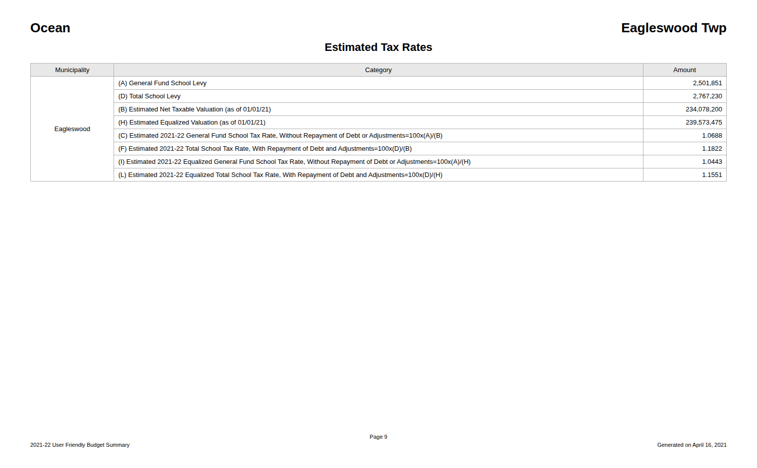Ocean Eagleswood Twp
Estimated Tax Rates
| Municipality | Category | Amount |
| --- | --- | --- |
| Eagleswood | (A) General Fund School Levy | 2,501,851 |
| (D) Total School Levy | 2,767,230 |
| (B) Estimated Net Taxable Valuation (as of 01/01/21) | 234,078,200 |
| (H) Estimated Equalized Valuation (as of 01/01/21) | 239,573,475 |
| (C) Estimated 2021-22 General Fund School Tax Rate, Without Repayment of Debt or Adjustments=100x(A)/(B) | 1.0688 |
| (F) Estimated 2021-22 Total School Tax Rate, With Repayment of Debt and Adjustments=100x(D)/(B) | 1.1822 |
| (I) Estimated 2021-22 Equalized General Fund School Tax Rate, Without Repayment of Debt or Adjustments=100x(A)/(H) | 1.0443 |
| (L) Estimated 2021-22 Equalized Total School Tax Rate, With Repayment of Debt and Adjustments=100x(D)/(H) | 1.1551 |
Page 9
2021-22 User Friendly Budget Summary Generated on April 16, 2021